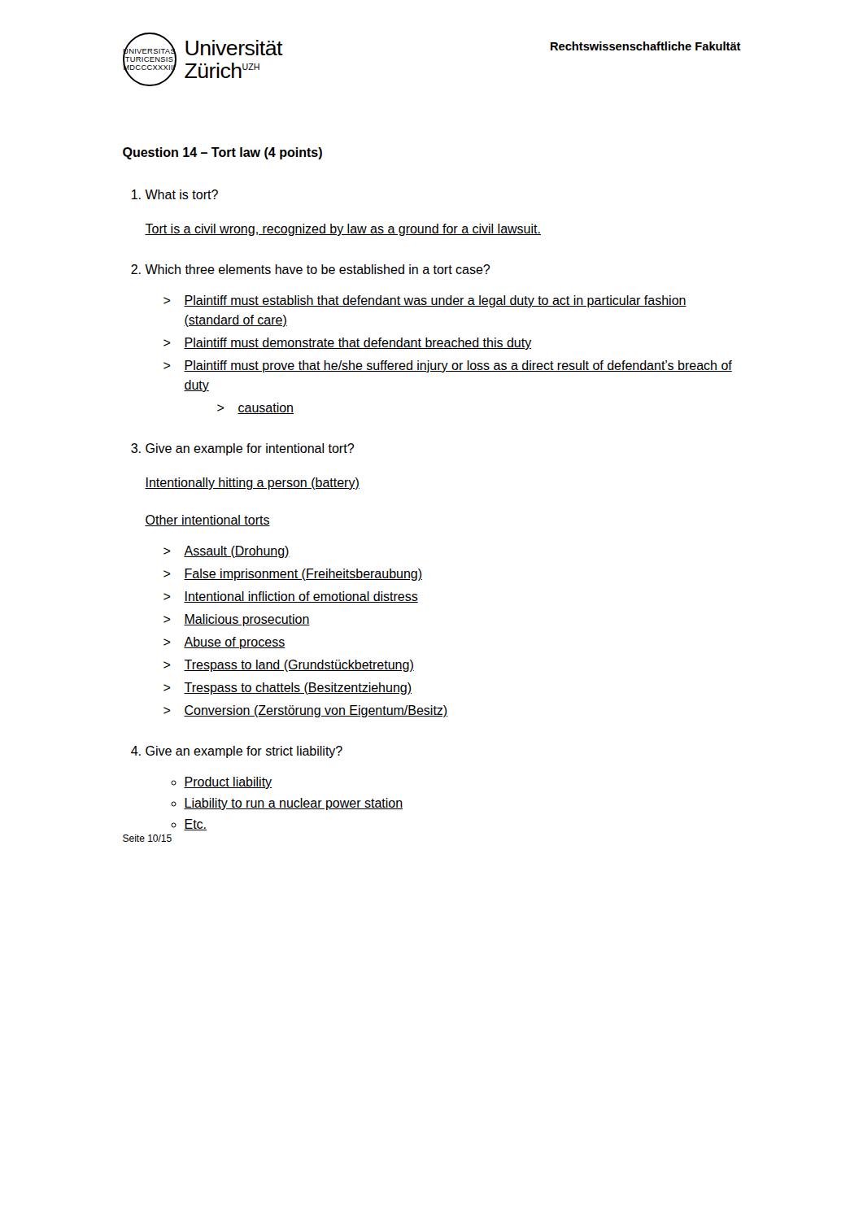UNIVERSITAS
TURICENSIS
MDCCCXXXIII
Universität
ZürichUZH
Rechtswissenschaftliche Fakultät
Question 14 – Tort law (4 points)
What is tort?
Tort is a civil wrong, recognized by law as a ground for a civil lawsuit.
Which three elements have to be established in a tort case?
Plaintiff must establish that defendant was under a legal duty to act in particular fashion (standard of care)
Plaintiff must demonstrate that defendant breached this duty
Plaintiff must prove that he/she suffered injury or loss as a direct result of defendant’s breach of duty
causation
Give an example for intentional tort?
Intentionally hitting a person (battery)
Other intentional torts
Assault (Drohung)
False imprisonment (Freiheitsberaubung)
Intentional infliction of emotional distress
Malicious prosecution
Abuse of process
Trespass to land (Grundstückbetretung)
Trespass to chattels (Besitzentziehung)
Conversion (Zerstörung von Eigentum/Besitz)
Give an example for strict liability?
Product liability
Liability to run a nuclear power station
Etc.
Seite 10/15